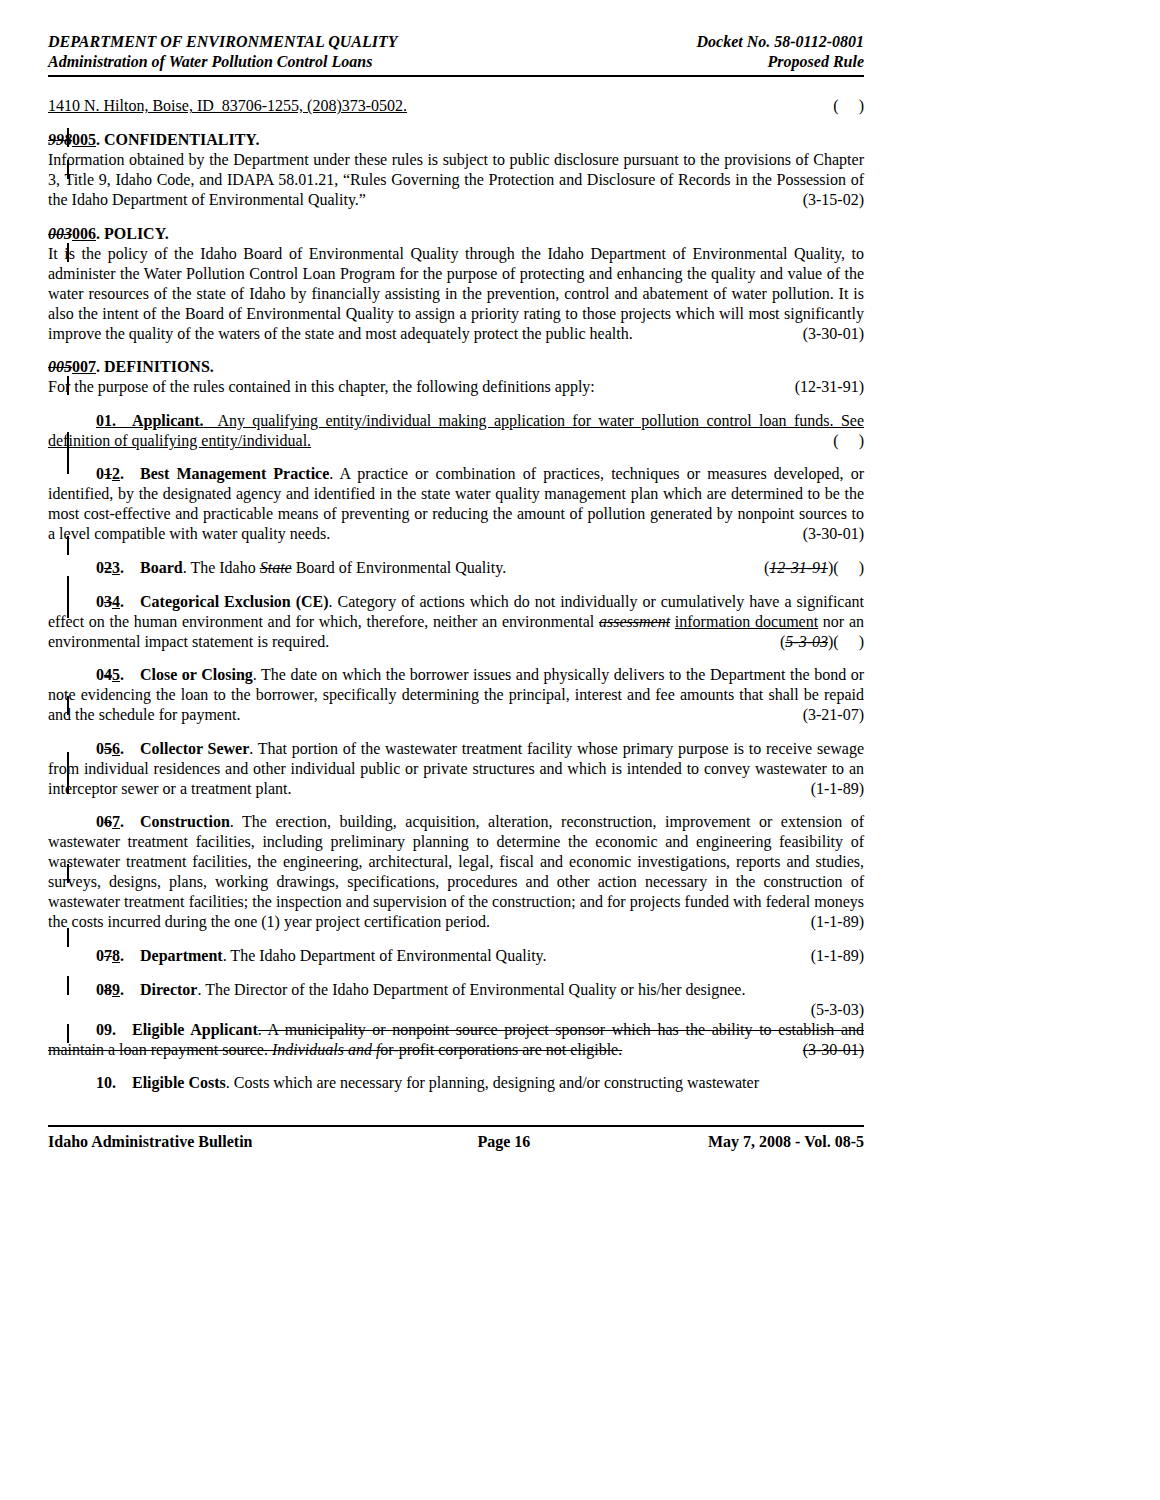| DEPARTMENT OF ENVIRONMENTAL QUALITY Administration of Water Pollution Control Loans | Docket No. 58-0112-0801 Proposed Rule |
1410 N. Hilton, Boise, ID 83706-1255, (208)373-0502. ( )
998005. CONFIDENTIALITY.
Information obtained by the Department under these rules is subject to public disclosure pursuant to the provisions of Chapter 3, Title 9, Idaho Code, and IDAPA 58.01.21, “Rules Governing the Protection and Disclosure of Records in the Possession of the Idaho Department of Environmental Quality.” (3-15-02)
003006. POLICY.
It is the policy of the Idaho Board of Environmental Quality through the Idaho Department of Environmental Quality, to administer the Water Pollution Control Loan Program for the purpose of protecting and enhancing the quality and value of the water resources of the state of Idaho by financially assisting in the prevention, control and abatement of water pollution. It is also the intent of the Board of Environmental Quality to assign a priority rating to those projects which will most significantly improve the quality of the waters of the state and most adequately protect the public health. (3-30-01)
005007. DEFINITIONS.
For the purpose of the rules contained in this chapter, the following definitions apply: (12-31-91)
01. Applicant. Any qualifying entity/individual making application for water pollution control loan funds. See definition of qualifying entity/individual. ( )
012. Best Management Practice. A practice or combination of practices, techniques or measures developed, or identified, by the designated agency and identified in the state water quality management plan which are determined to be the most cost-effective and practicable means of preventing or reducing the amount of pollution generated by nonpoint sources to a level compatible with water quality needs. (3-30-01)
023. Board. The Idaho State Board of Environmental Quality. (12-31-91)( )
034. Categorical Exclusion (CE). Category of actions which do not individually or cumulatively have a significant effect on the human environment and for which, therefore, neither an environmental assessment information document nor an environmental impact statement is required. (5-3-03)( )
045. Close or Closing. The date on which the borrower issues and physically delivers to the Department the bond or note evidencing the loan to the borrower, specifically determining the principal, interest and fee amounts that shall be repaid and the schedule for payment. (3-21-07)
056. Collector Sewer. That portion of the wastewater treatment facility whose primary purpose is to receive sewage from individual residences and other individual public or private structures and which is intended to convey wastewater to an interceptor sewer or a treatment plant. (1-1-89)
067. Construction. The erection, building, acquisition, alteration, reconstruction, improvement or extension of wastewater treatment facilities, including preliminary planning to determine the economic and engineering feasibility of wastewater treatment facilities, the engineering, architectural, legal, fiscal and economic investigations, reports and studies, surveys, designs, plans, working drawings, specifications, procedures and other action necessary in the construction of wastewater treatment facilities; the inspection and supervision of the construction; and for projects funded with federal moneys the costs incurred during the one (1) year project certification period. (1-1-89)
078. Department. The Idaho Department of Environmental Quality. (1-1-89)
089. Director. The Director of the Idaho Department of Environmental Quality or his/her designee.
(5-3-03)
09. Eligible Applicant. A municipality or nonpoint source project sponsor which has the ability to establish and maintain a loan repayment source. Individuals and for-profit corporations are not eligible. (3-30-01)
10. Eligible Costs. Costs which are necessary for planning, designing and/or constructing wastewater
| Idaho Administrative Bulletin | Page 16 | May 7, 2008 - Vol. 08-5 |